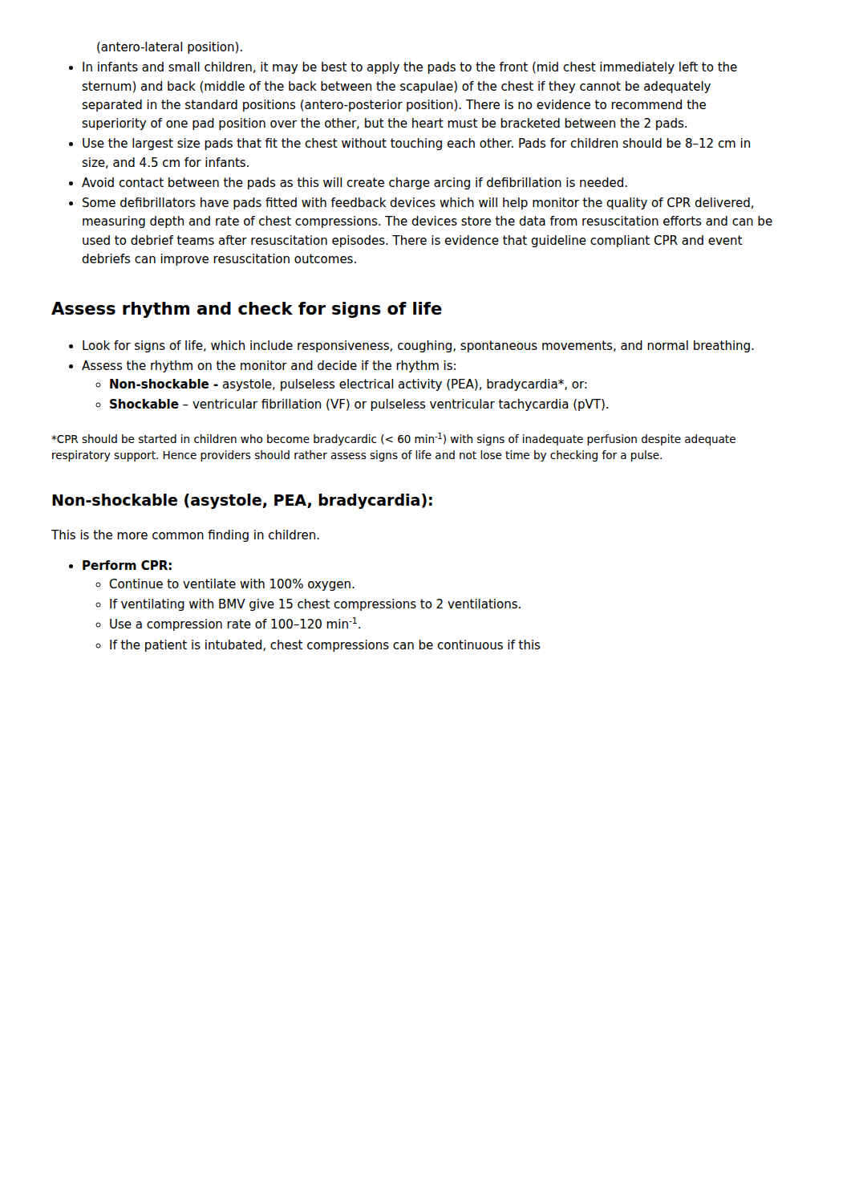(antero-lateral position).
In infants and small children, it may be best to apply the pads to the front (mid chest immediately left to the sternum) and back (middle of the back between the scapulae) of the chest if they cannot be adequately separated in the standard positions (antero-posterior position). There is no evidence to recommend the superiority of one pad position over the other, but the heart must be bracketed between the 2 pads.
Use the largest size pads that fit the chest without touching each other. Pads for children should be 8–12 cm in size, and 4.5 cm for infants.
Avoid contact between the pads as this will create charge arcing if defibrillation is needed.
Some defibrillators have pads fitted with feedback devices which will help monitor the quality of CPR delivered, measuring depth and rate of chest compressions. The devices store the data from resuscitation efforts and can be used to debrief teams after resuscitation episodes. There is evidence that guideline compliant CPR and event debriefs can improve resuscitation outcomes.
Assess rhythm and check for signs of life
Look for signs of life, which include responsiveness, coughing, spontaneous movements, and normal breathing.
Assess the rhythm on the monitor and decide if the rhythm is:
Non-shockable - asystole, pulseless electrical activity (PEA), bradycardia*, or:
Shockable – ventricular fibrillation (VF) or pulseless ventricular tachycardia (pVT).
*CPR should be started in children who become bradycardic (< 60 min-1) with signs of inadequate perfusion despite adequate respiratory support. Hence providers should rather assess signs of life and not lose time by checking for a pulse.
Non-shockable (asystole, PEA, bradycardia):
This is the more common finding in children.
Perform CPR:
Continue to ventilate with 100% oxygen.
If ventilating with BMV give 15 chest compressions to 2 ventilations.
Use a compression rate of 100–120 min-1.
If the patient is intubated, chest compressions can be continuous if this